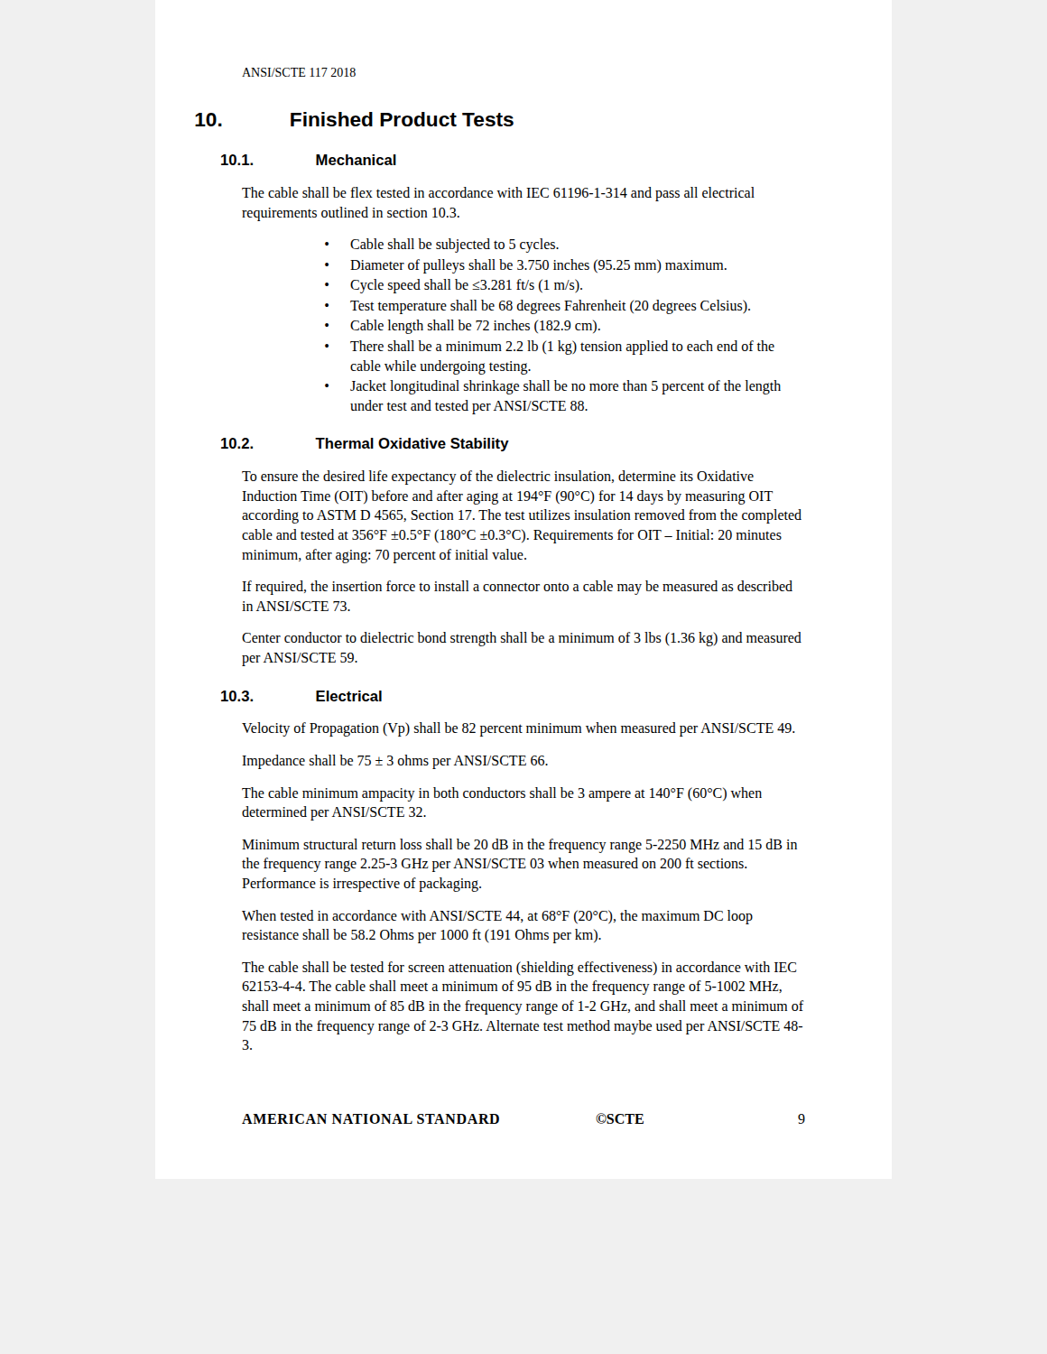ANSI/SCTE 117 2018
10. Finished Product Tests
10.1. Mechanical
The cable shall be flex tested in accordance with IEC 61196-1-314 and pass all electrical requirements outlined in section 10.3.
Cable shall be subjected to 5 cycles.
Diameter of pulleys shall be 3.750 inches (95.25 mm) maximum.
Cycle speed shall be ≤3.281 ft/s (1 m/s).
Test temperature shall be 68 degrees Fahrenheit (20 degrees Celsius).
Cable length shall be 72 inches (182.9 cm).
There shall be a minimum 2.2 lb (1 kg) tension applied to each end of the cable while undergoing testing.
Jacket longitudinal shrinkage shall be no more than 5 percent of the length under test and tested per ANSI/SCTE 88.
10.2. Thermal Oxidative Stability
To ensure the desired life expectancy of the dielectric insulation, determine its Oxidative Induction Time (OIT) before and after aging at 194°F (90°C) for 14 days by measuring OIT according to ASTM D 4565, Section 17. The test utilizes insulation removed from the completed cable and tested at 356°F ±0.5°F (180°C ±0.3°C). Requirements for OIT – Initial: 20 minutes minimum, after aging: 70 percent of initial value.
If required, the insertion force to install a connector onto a cable may be measured as described in ANSI/SCTE 73.
Center conductor to dielectric bond strength shall be a minimum of 3 lbs (1.36 kg) and measured per ANSI/SCTE 59.
10.3. Electrical
Velocity of Propagation (Vp) shall be 82 percent minimum when measured per ANSI/SCTE 49.
Impedance shall be 75 ± 3 ohms per ANSI/SCTE 66.
The cable minimum ampacity in both conductors shall be 3 ampere at 140°F (60°C) when determined per ANSI/SCTE 32.
Minimum structural return loss shall be 20 dB in the frequency range 5-2250 MHz and 15 dB in the frequency range 2.25-3 GHz per ANSI/SCTE 03 when measured on 200 ft sections. Performance is irrespective of packaging.
When tested in accordance with ANSI/SCTE 44, at 68°F (20°C), the maximum DC loop resistance shall be 58.2 Ohms per 1000 ft (191 Ohms per km).
The cable shall be tested for screen attenuation (shielding effectiveness) in accordance with IEC 62153-4-4. The cable shall meet a minimum of 95 dB in the frequency range of 5-1002 MHz, shall meet a minimum of 85 dB in the frequency range of 1-2 GHz, and shall meet a minimum of 75 dB in the frequency range of 2-3 GHz. Alternate test method maybe used per ANSI/SCTE 48-3.
AMERICAN NATIONAL STANDARD ©SCTE 9